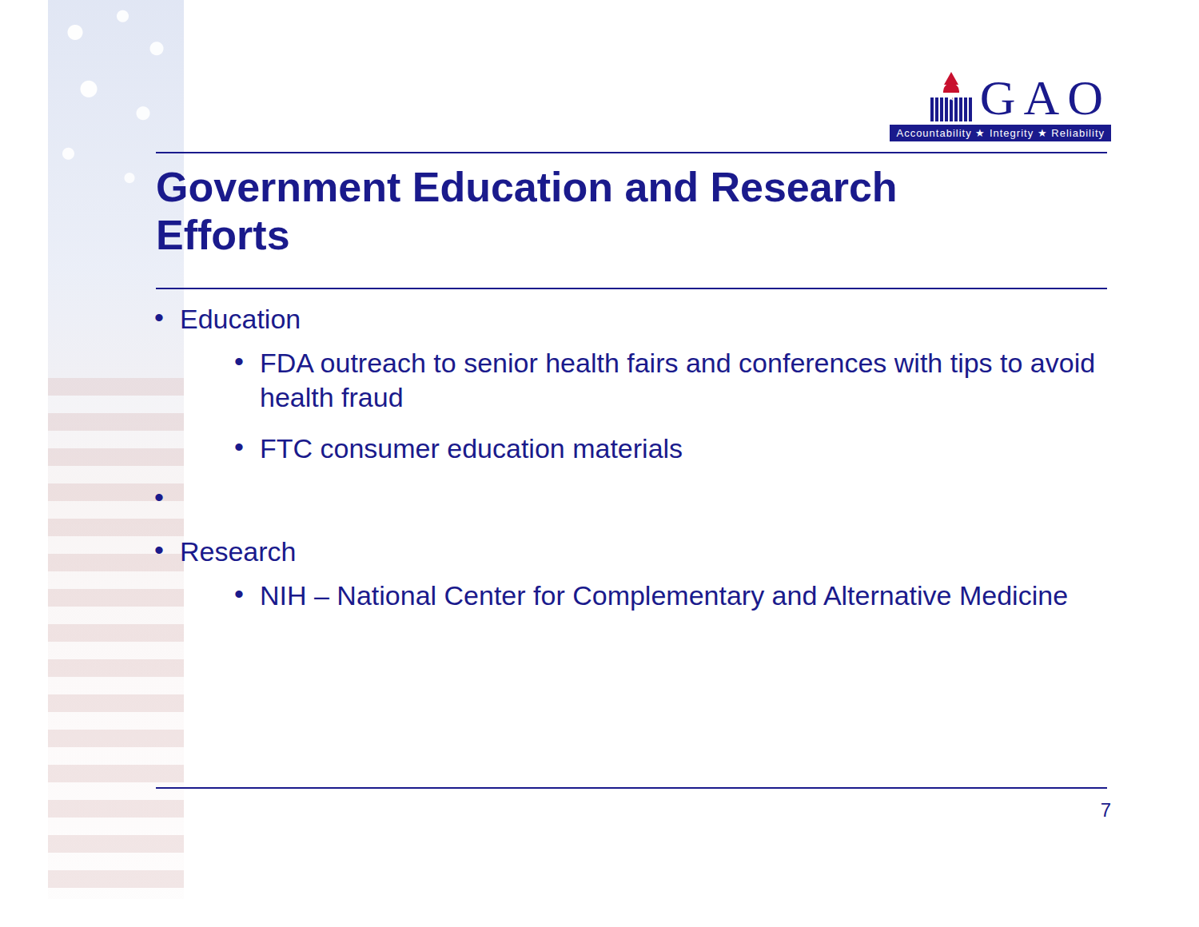★
GAO
Accountability ★ Integrity ★ Reliability
Government Education and Research Efforts
Education
FDA outreach to senior health fairs and conferences with tips to avoid health fraud
FTC consumer education materials
Research
NIH – National Center for Complementary and Alternative Medicine
7